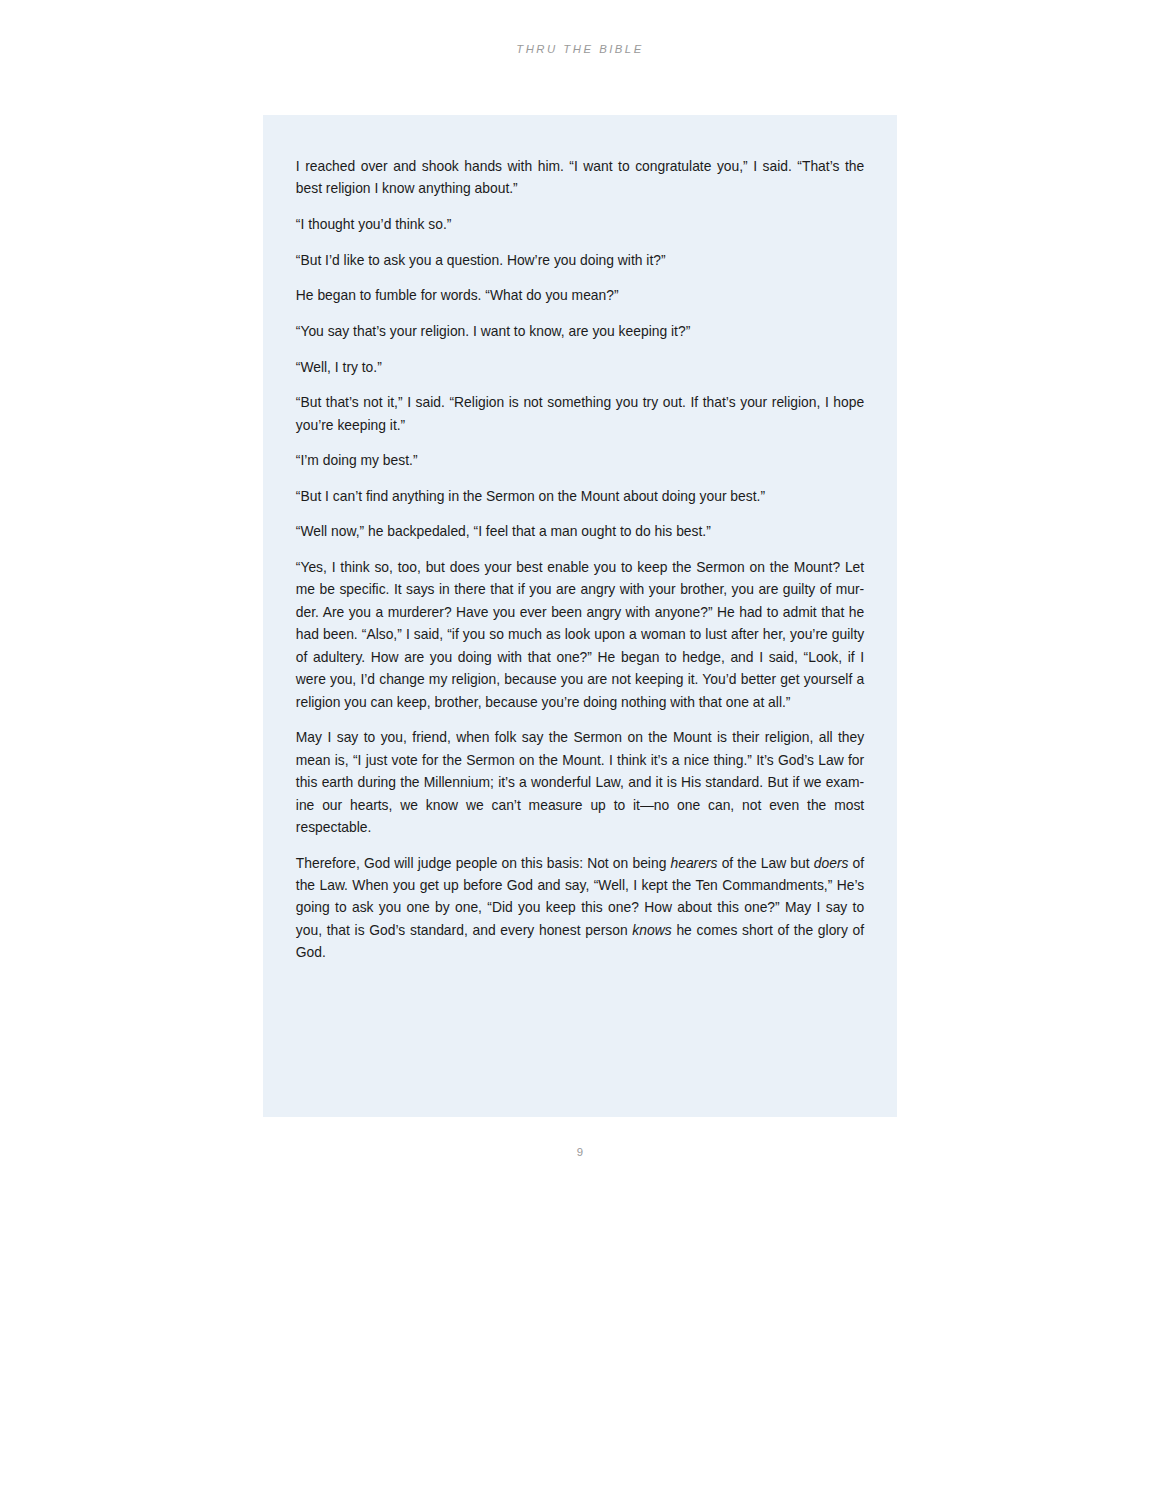Thru the Bible
I reached over and shook hands with him. “I want to congratulate you,” I said. “That’s the best religion I know anything about.”
“I thought you’d think so.”
“But I’d like to ask you a question. How’re you doing with it?”
He began to fumble for words. “What do you mean?”
“You say that’s your religion. I want to know, are you keeping it?”
“Well, I try to.”
“But that’s not it,” I said. “Religion is not something you try out. If that’s your religion, I hope you’re keeping it.”
“I’m doing my best.”
“But I can’t find anything in the Sermon on the Mount about doing your best.”
“Well now,” he backpedaled, “I feel that a man ought to do his best.”
“Yes, I think so, too, but does your best enable you to keep the Sermon on the Mount? Let me be specific. It says in there that if you are angry with your brother, you are guilty of murder. Are you a murderer? Have you ever been angry with anyone?” He had to admit that he had been. “Also,” I said, “if you so much as look upon a woman to lust after her, you’re guilty of adultery. How are you doing with that one?” He began to hedge, and I said, “Look, if I were you, I’d change my religion, because you are not keeping it. You’d better get yourself a religion you can keep, brother, because you’re doing nothing with that one at all.”
May I say to you, friend, when folk say the Sermon on the Mount is their religion, all they mean is, “I just vote for the Sermon on the Mount. I think it’s a nice thing.” It’s God’s Law for this earth during the Millennium; it’s a wonderful Law, and it is His standard. But if we examine our hearts, we know we can’t measure up to it—no one can, not even the most respectable.
Therefore, God will judge people on this basis: Not on being hearers of the Law but doers of the Law. When you get up before God and say, “Well, I kept the Ten Commandments,” He’s going to ask you one by one, “Did you keep this one? How about this one?” May I say to you, that is God’s standard, and every honest person knows he comes short of the glory of God.
9